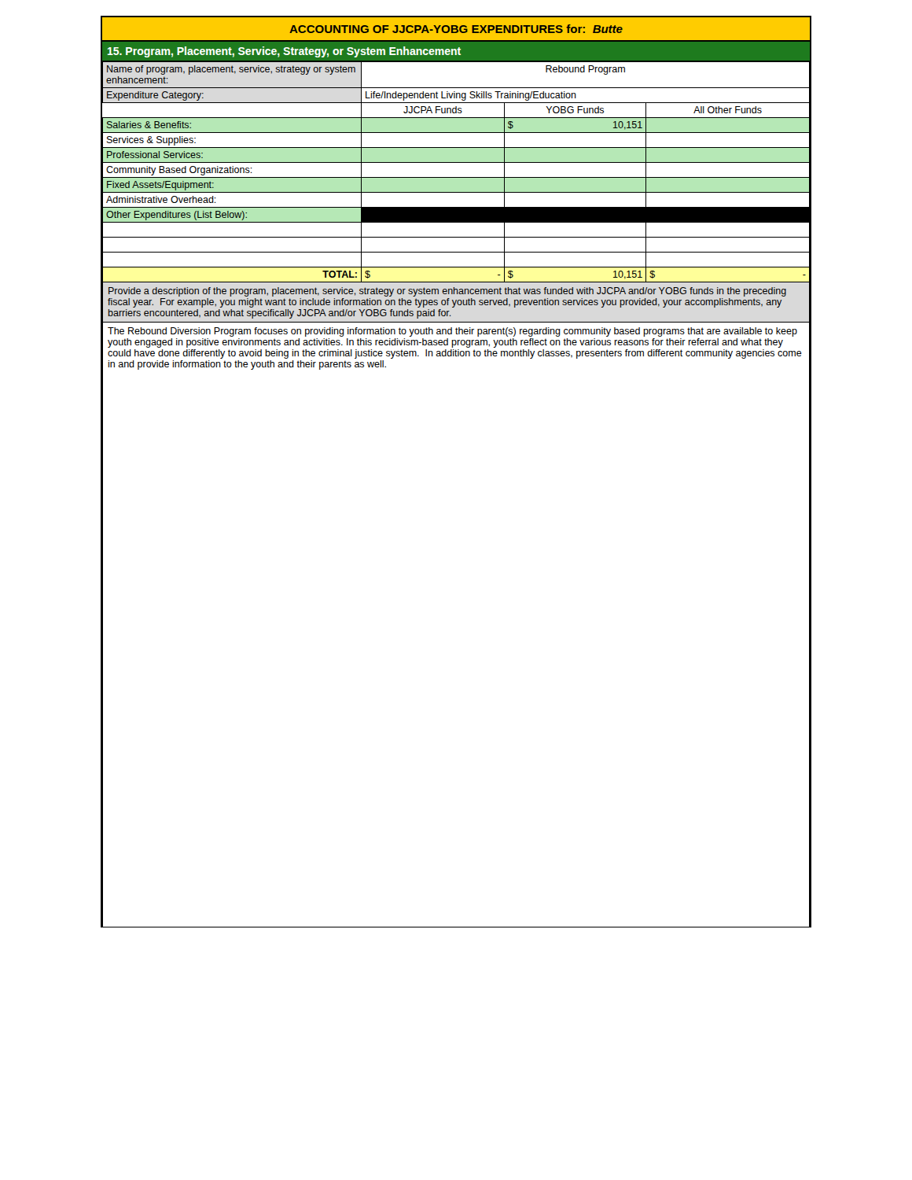ACCOUNTING OF JJCPA-YOBG EXPENDITURES for: Butte
15. Program, Placement, Service, Strategy, or System Enhancement
| Name of program, placement, service, strategy or system enhancement: | Rebound Program |
| Expenditure Category: | Life/Independent Living Skills Training/Education |
| | JJCPA Funds | YOBG Funds | All Other Funds |
| Salaries & Benefits: | | $ 10,151 | |
| Services & Supplies: | | | |
| Professional Services: | | | |
| Community Based Organizations: | | | |
| Fixed Assets/Equipment: | | | |
| Administrative Overhead: | | | |
| Other Expenditures (List Below): | |
| TOTAL: | $ - | $ 10,151 | $ - |
Provide a description of the program, placement, service, strategy or system enhancement that was funded with JJCPA and/or YOBG funds in the preceding fiscal year. For example, you might want to include information on the types of youth served, prevention services you provided, your accomplishments, any barriers encountered, and what specifically JJCPA and/or YOBG funds paid for.
The Rebound Diversion Program focuses on providing information to youth and their parent(s) regarding community based programs that are available to keep youth engaged in positive environments and activities. In this recidivism-based program, youth reflect on the various reasons for their referral and what they could have done differently to avoid being in the criminal justice system. In addition to the monthly classes, presenters from different community agencies come in and provide information to the youth and their parents as well.